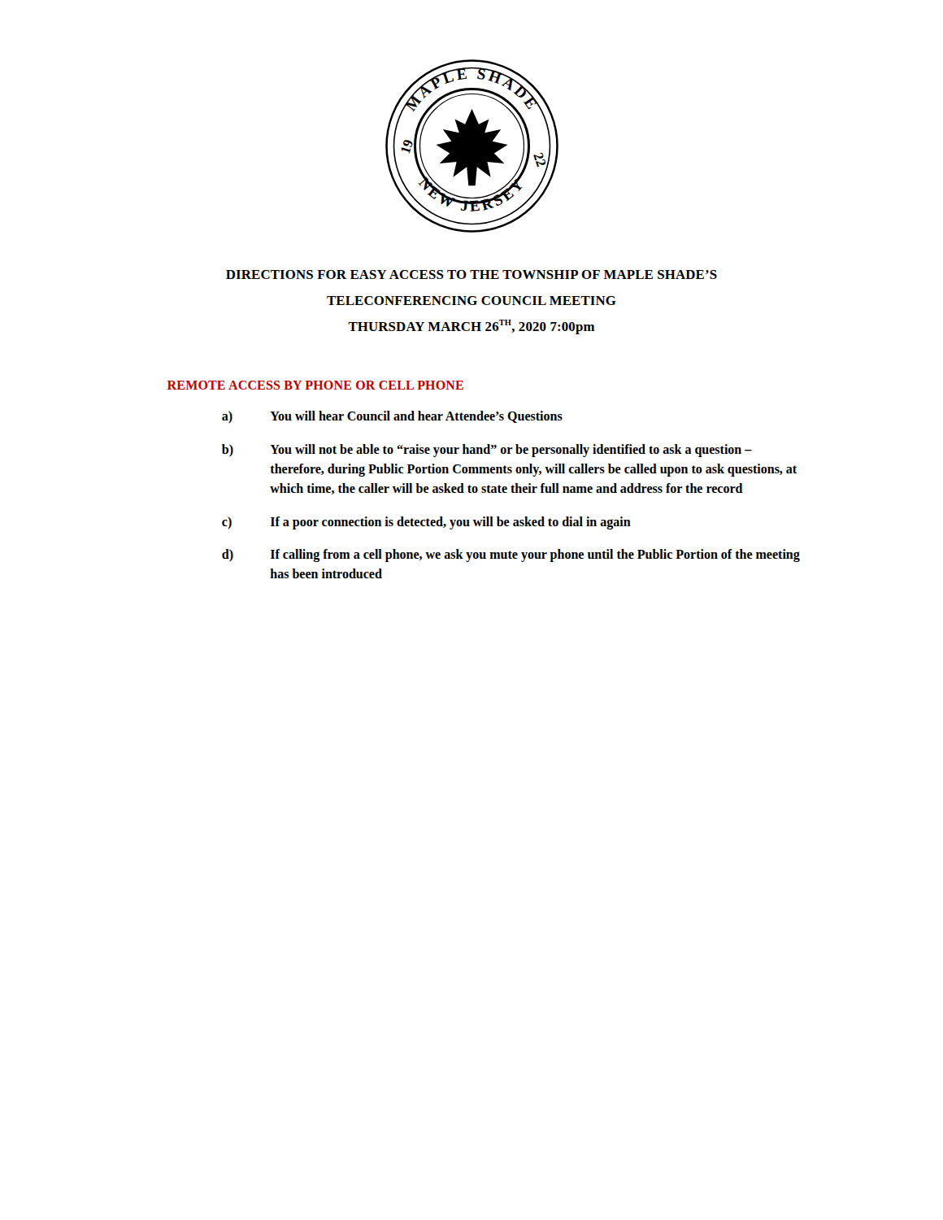MAPLE SHADE NEW JERSEY 19 22
DIRECTIONS FOR EASY ACCESS TO THE TOWNSHIP OF MAPLE SHADE’S TELECONFERENCING COUNCIL MEETING THURSDAY MARCH 26TH, 2020 7:00pm
REMOTE ACCESS BY PHONE OR CELL PHONE
You will hear Council and hear Attendee’s Questions
You will not be able to “raise your hand” or be personally identified to ask a question – therefore, during Public Portion Comments only, will callers be called upon to ask questions, at which time, the caller will be asked to state their full name and address for the record
If a poor connection is detected, you will be asked to dial in again
If calling from a cell phone, we ask you mute your phone until the Public Portion of the meeting has been introduced